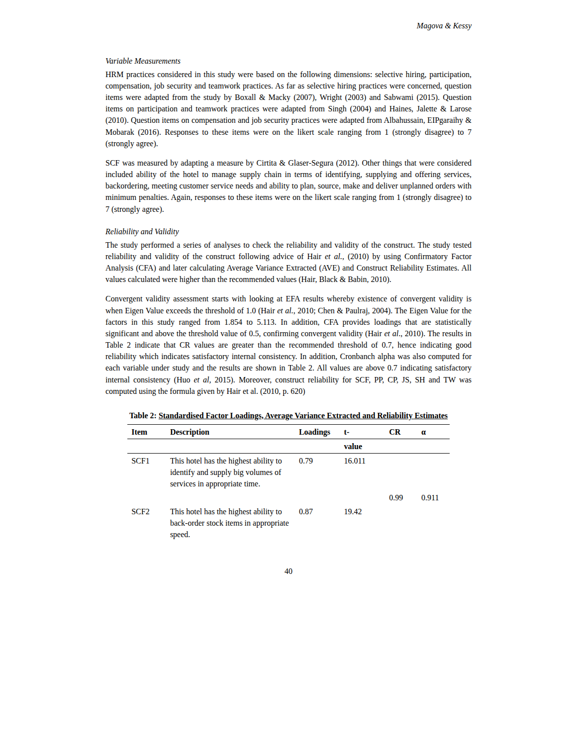Magova & Kessy
Variable Measurements
HRM practices considered in this study were based on the following dimensions: selective hiring, participation, compensation, job security and teamwork practices. As far as selective hiring practices were concerned, question items were adapted from the study by Boxall & Macky (2007), Wright (2003) and Sabwami (2015). Question items on participation and teamwork practices were adapted from Singh (2004) and Haines, Jalette & Larose (2010). Question items on compensation and job security practices were adapted from Albahussain, EIPgaraihy & Mobarak (2016). Responses to these items were on the likert scale ranging from 1 (strongly disagree) to 7 (strongly agree).
SCF was measured by adapting a measure by Cirtita & Glaser-Segura (2012). Other things that were considered included ability of the hotel to manage supply chain in terms of identifying, supplying and offering services, backordering, meeting customer service needs and ability to plan, source, make and deliver unplanned orders with minimum penalties. Again, responses to these items were on the likert scale ranging from 1 (strongly disagree) to 7 (strongly agree).
Reliability and Validity
The study performed a series of analyses to check the reliability and validity of the construct. The study tested reliability and validity of the construct following advice of Hair et al., (2010) by using Confirmatory Factor Analysis (CFA) and later calculating Average Variance Extracted (AVE) and Construct Reliability Estimates. All values calculated were higher than the recommended values (Hair, Black & Babin, 2010).
Convergent validity assessment starts with looking at EFA results whereby existence of convergent validity is when Eigen Value exceeds the threshold of 1.0 (Hair et al., 2010; Chen & Paulraj, 2004). The Eigen Value for the factors in this study ranged from 1.854 to 5.113. In addition, CFA provides loadings that are statistically significant and above the threshold value of 0.5, confirming convergent validity (Hair et al., 2010). The results in Table 2 indicate that CR values are greater than the recommended threshold of 0.7, hence indicating good reliability which indicates satisfactory internal consistency. In addition, Cronbanch alpha was also computed for each variable under study and the results are shown in Table 2. All values are above 0.7 indicating satisfactory internal consistency (Huo et al, 2015). Moreover, construct reliability for SCF, PP, CP, JS, SH and TW was computed using the formula given by Hair et al. (2010, p. 620)
Table 2: Standardised Factor Loadings, Average Variance Extracted and Reliability Estimates
| Item | Description | Loadings | t- | CR | α |
| --- | --- | --- | --- | --- | --- |
| | | | value | | |
| SCF1 | This hotel has the highest ability to identify and supply big volumes of services in appropriate time. | 0.79 | 16.011 | | |
| | | | | 0.99 | 0.911 |
| SCF2 | This hotel has the highest ability to back-order stock items in appropriate speed. | 0.87 | 19.42 | | |
40